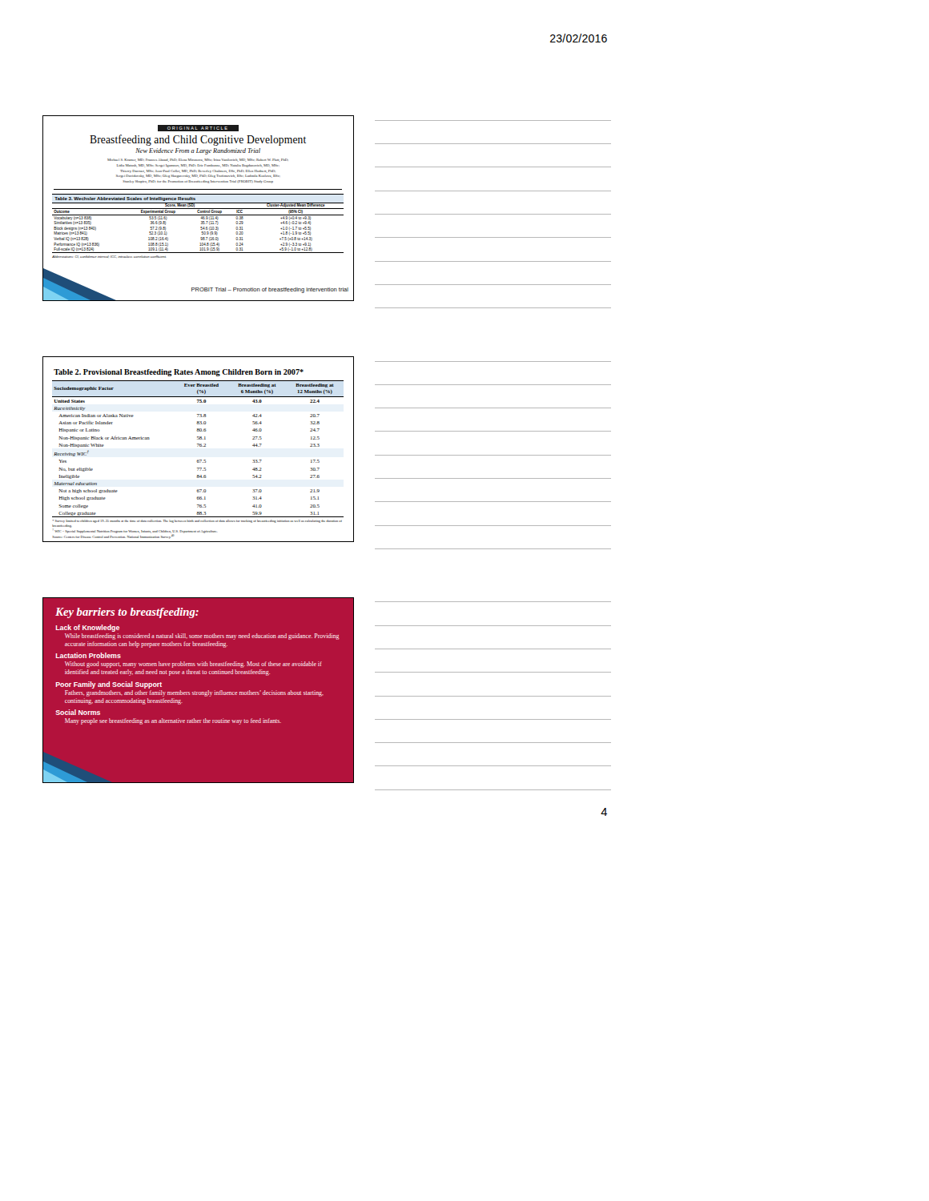23/02/2016
Original Article
Breastfeeding and Child Cognitive Development
New Evidence From a Large Randomized Trial
Michael S. Kramer, MD; Frances Aboud, PhD; Elena Mironova, MSc; Irina Vanilovich, MD, MSc; Robert W. Platt, PhD;
Lidia Matush, MD, MSc; Sergei Igumnov, MD, PhD; Eric Fombonne, MD; Natalia Bogdanovich, MD, MSc;
Thierry Ducruet, MSc; Jean-Paul Collet, MD, PhD; Beverley Chalmers, DSc, PhD; Ellen Hodnett, PhD;
Sergei Davidovsky, MD, MSc; Oleg Skugarevsky, MD, PhD; Oleg Trofimovich, BSc; Ludmila Kozlova, BSc;
Stanley Shapiro, PhD; for the Promotion of Breastfeeding Intervention Trial (PROBIT) Study Group
Table 3. Wechsler Abbreviated Scales of Intelligence Results
| | Score, Mean (SD) | | Cluster-Adjusted Mean Difference |
| --- | --- | --- | --- |
| Outcome | Experimental Group | Control Group | ICC | (95% CI) |
| Vocabulary (n=13 838) | 53.5 (11.6) | 46.9 (11.4) | 0.38 | +4.9 (+0.4 to +9.3) |
| Similarities (n=13 835) | 36.6 (9.8) | 35.7 (11.7) | 0.29 | +4.6 (−0.2 to +9.4) |
| Block designs (n=13 840) | 57.2 (9.8) | 54.6 (10.3) | 0.31 | +1.0 (−1.7 to +5.5) |
| Matrices (n=13 841) | 52.3 (10.1) | 50.9 (9.9) | 0.20 | +1.8 (−1.9 to +5.5) |
| Verbal IQ (n=13 828) | 108.2 (16.4) | 98.7 (16.0) | 0.31 | +7.5 (+0.8 to +14.3) |
| Performance IQ (n=13 836) | 108.8 (15.1) | 104.8 (15.4) | 0.24 | +2.9 (−3.3 to +9.1) |
| Full-scale IQ (n=13 824) | 109.1 (11.4) | 101.9 (15.9) | 0.31 | +5.9 (−1.0 to +12.8) |
Abbreviations: CI, confidence interval; ICC, intraclass correlation coefficient.
PROBIT Trial – Promotion of breastfeeding intervention trial
Table 2. Provisional Breastfeeding Rates Among Children Born in 2007*
| Sociodemographic Factor | Ever Breastfed (%) | Breastfeeding at 6 Months (%) | Breastfeeding at 12 Months (%) |
| --- | --- | --- | --- |
| United States | 75.0 | 43.0 | 22.4 |
| Race/ethnicity |
| American Indian or Alaska Native | 73.8 | 42.4 | 20.7 |
| Asian or Pacific Islander | 83.0 | 56.4 | 32.8 |
| Hispanic or Latino | 80.6 | 46.0 | 24.7 |
| Non-Hispanic Black or African American | 58.1 | 27.5 | 12.5 |
| Non-Hispanic White | 76.2 | 44.7 | 23.3 |
| Receiving WIC † |
| Yes | 67.5 | 33.7 | 17.5 |
| No, but eligible | 77.5 | 48.2 | 30.7 |
| Ineligible | 84.6 | 54.2 | 27.6 |
| Maternal education |
| Not a high school graduate | 67.0 | 37.0 | 21.9 |
| High school graduate | 66.1 | 31.4 | 15.1 |
| Some college | 76.5 | 41.0 | 20.5 |
| College graduate | 88.3 | 59.9 | 31.1 |
* Survey limited to children aged 19–35 months at the time of data collection. The lag between birth and collection of data allows for tracking of breastfeeding initiation as well as calculating the duration of breastfeeding.
† WIC = Special Supplemental Nutrition Program for Women, Infants, and Children, U.S. Department of Agriculture.
Source: Centers for Disease Control and Prevention. National Immunization Survey.40
Key barriers to breastfeeding:
Lack of Knowledge
While breastfeeding is considered a natural skill, some mothers may need education and guidance. Providing accurate information can help prepare mothers for breastfeeding.
Lactation Problems
Without good support, many women have problems with breastfeeding. Most of these are avoidable if identified and treated early, and need not pose a threat to continued breastfeeding.
Poor Family and Social Support
Fathers, grandmothers, and other family members strongly influence mothers’ decisions about starting, continuing, and accommodating breastfeeding.
Social Norms
Many people see breastfeeding as an alternative rather the routine way to feed infants.
4